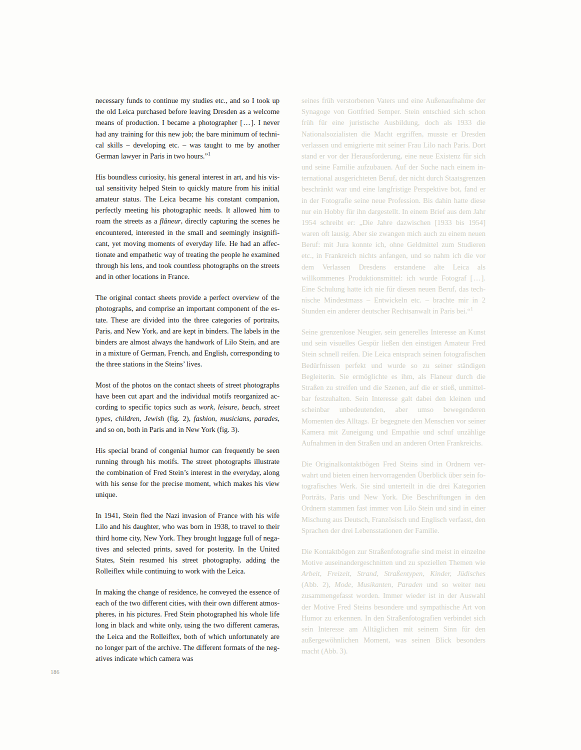186
necessary funds to continue my studies etc., and so I took up the old Leica purchased before leaving Dresden as a welcome means of production. I became a photographer [ … ]. I never had any training for this new job; the bare minimum of technical skills – developing etc. – was taught to me by another German lawyer in Paris in two hours.”1
His boundless curiosity, his general interest in art, and his visual sensitivity helped Stein to quickly mature from his initial amateur status. The Leica became his constant companion, perfectly meeting his photographic needs. It allowed him to roam the streets as a flâneur, directly capturing the scenes he encountered, interested in the small and seemingly insignificant, yet moving moments of everyday life. He had an affectionate and empathetic way of treating the people he examined through his lens, and took countless photographs on the streets and in other locations in France.
The original contact sheets provide a perfect overview of the photographs, and comprise an important component of the estate. These are divided into the three categories of portraits, Paris, and New York, and are kept in binders. The labels in the binders are almost always the handwork of Lilo Stein, and are in a mixture of German, French, and English, corresponding to the three stations in the Steins’ lives.
Most of the photos on the contact sheets of street photographs have been cut apart and the individual motifs reorganized according to specific topics such as work, leisure, beach, street types, children, Jewish (fig. 2), fashion, musicians, parades, and so on, both in Paris and in New York (fig. 3).
His special brand of congenial humor can frequently be seen running through his motifs. The street photographs illustrate the combination of Fred Stein’s interest in the everyday, along with his sense for the precise moment, which makes his view unique.
In 1941, Stein fled the Nazi invasion of France with his wife Lilo and his daughter, who was born in 1938, to travel to their third home city, New York. They brought luggage full of negatives and selected prints, saved for posterity. In the United States, Stein resumed his street photography, adding the Rolleiflex while continuing to work with the Leica.
In making the change of residence, he conveyed the essence of each of the two different cities, with their own different atmospheres, in his pictures. Fred Stein photographed his whole life long in black and white only, using the two different cameras, the Leica and the Rolleiflex, both of which unfortunately are no longer part of the archive. The different formats of the negatives indicate which camera was
seines früh verstorbenen Vaters und eine Außenaufnahme der Synagoge von Gottfried Semper. Stein entschied sich schon früh für eine juristische Ausbildung, doch als 1933 die Nationalsozialisten die Macht ergriffen, musste er Dresden verlassen und emigrierte mit seiner Frau Lilo nach Paris. Dort stand er vor der Herausforderung, eine neue Existenz für sich und seine Familie aufzubauen. Auf der Suche nach einem international ausgerichteten Beruf, der nicht durch Staatsgrenzen beschränkt war und eine langfristige Perspektive bot, fand er in der Fotografie seine neue Profession. Bis dahin hatte diese nur ein Hobby für ihn dargestellt. In einem Brief aus dem Jahr 1954 schreibt er: „Die Jahre dazwischen [1933 bis 1954] waren oft lausig. Aber sie zwangen mich auch zu einem neuen Beruf: mit Jura konnte ich, ohne Geldmittel zum Studieren etc., in Frankreich nichts anfangen, und so nahm ich die vor dem Verlassen Dresdens erstandene alte Leica als willkommenes Produktionsmittel: ich wurde Fotograf [ … ]. Eine Schulung hatte ich nie für diesen neuen Beruf, das technische Mindestmass – Entwickeln etc. – brachte mir in 2 Stunden ein anderer deutscher Rechtsanwalt in Paris bei.“1
Seine grenzenlose Neugier, sein generelles Interesse an Kunst und sein visuelles Gespür ließen den einstigen Amateur Fred Stein schnell reifen. Die Leica entsprach seinen fotografischen Bedürfnissen perfekt und wurde so zu seiner ständigen Begleiterin. Sie ermöglichte es ihm, als Flaneur durch die Straßen zu streifen und die Szenen, auf die er stieß, unmittelbar festzuhalten. Sein Interesse galt dabei den kleinen und scheinbar unbedeutenden, aber umso bewegenderen Momenten des Alltags. Er begegnete den Menschen vor seiner Kamera mit Zuneigung und Empathie und schuf unzählige Aufnahmen in den Straßen und an anderen Orten Frankreichs.
Die Originalkontaktbögen Fred Steins sind in Ordnern verwahrt und bieten einen hervorragenden Überblick über sein fotografisches Werk. Sie sind unterteilt in die drei Kategorien Porträts, Paris und New York. Die Beschriftungen in den Ordnern stammen fast immer von Lilo Stein und sind in einer Mischung aus Deutsch, Französisch und Englisch verfasst, den Sprachen der drei Lebensstationen der Familie.
Die Kontaktbögen zur Straßenfotografie sind meist in einzelne Motive auseinandergeschnitten und zu speziellen Themen wie Arbeit, Freizeit, Strand, Straßentypen, Kinder, Jüdisches (Abb. 2), Mode, Musikanten, Paraden und so weiter neu zusammengefasst worden. Immer wieder ist in der Auswahl der Motive Fred Steins besondere und sympathische Art von Humor zu erkennen. In den Straßenfotografien verbindet sich sein Interesse am Alltäglichen mit seinem Sinn für den außergewöhnlichen Moment, was seinen Blick besonders macht (Abb. 3).